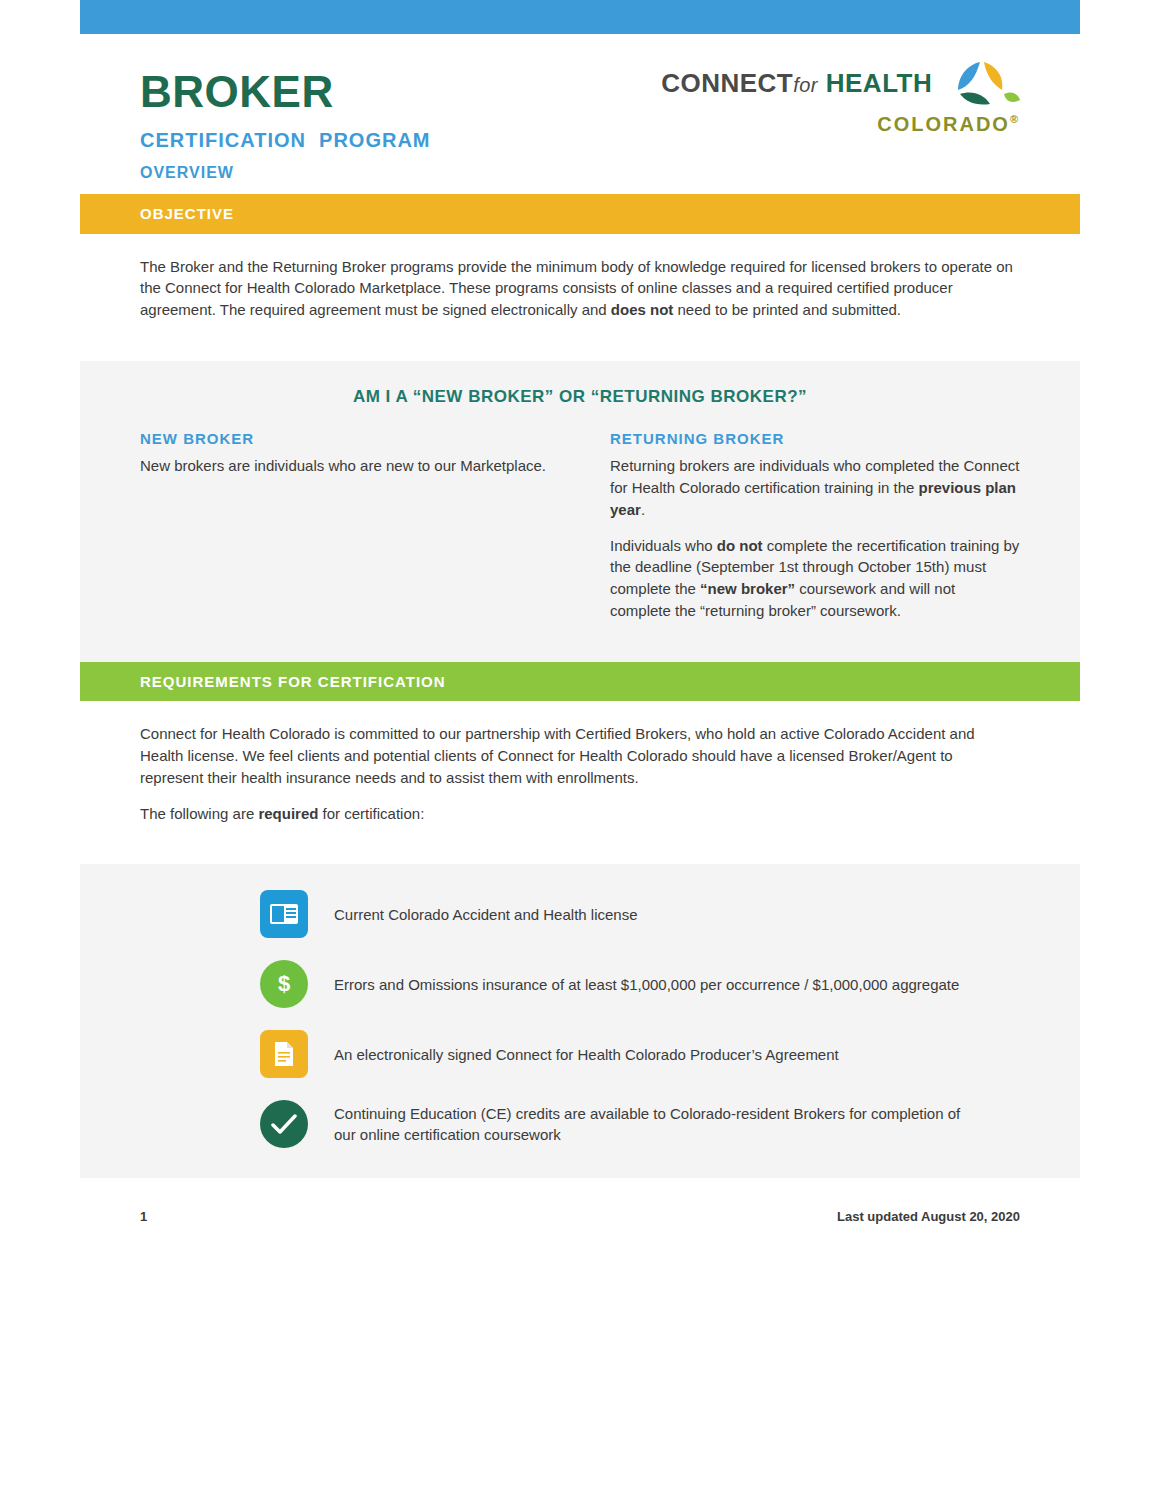BROKER
CERTIFICATION PROGRAM
OVERVIEW
CONNECTfor HEALTH
COLORADO®
OBJECTIVE
The Broker and the Returning Broker programs provide the minimum body of knowledge required for licensed brokers to operate on the Connect for Health Colorado Marketplace. These programs consists of online classes and a required certified producer agreement. The required agreement must be signed electronically and does not need to be printed and submitted.
AM I A “NEW BROKER” OR “RETURNING BROKER?”
NEW BROKER
New brokers are individuals who are new to our Marketplace.
RETURNING BROKER
Returning brokers are individuals who completed the Connect for Health Colorado certification training in the previous plan year.
Individuals who do not complete the recertification training by the deadline (September 1st through October 15th) must complete the “new broker” coursework and will not complete the “returning broker” coursework.
REQUIREMENTS FOR CERTIFICATION
Connect for Health Colorado is committed to our partnership with Certified Brokers, who hold an active Colorado Accident and Health license. We feel clients and potential clients of Connect for Health Colorado should have a licensed Broker/Agent to represent their health insurance needs and to assist them with enrollments.
The following are required for certification:
Current Colorado Accident and Health license
$
Errors and Omissions insurance of at least $1,000,000 per occurrence / $1,000,000 aggregate
An electronically signed Connect for Health Colorado Producer’s Agreement
Continuing Education (CE) credits are available to Colorado-resident Brokers for completion of our online certification coursework
1
Last updated August 20, 2020